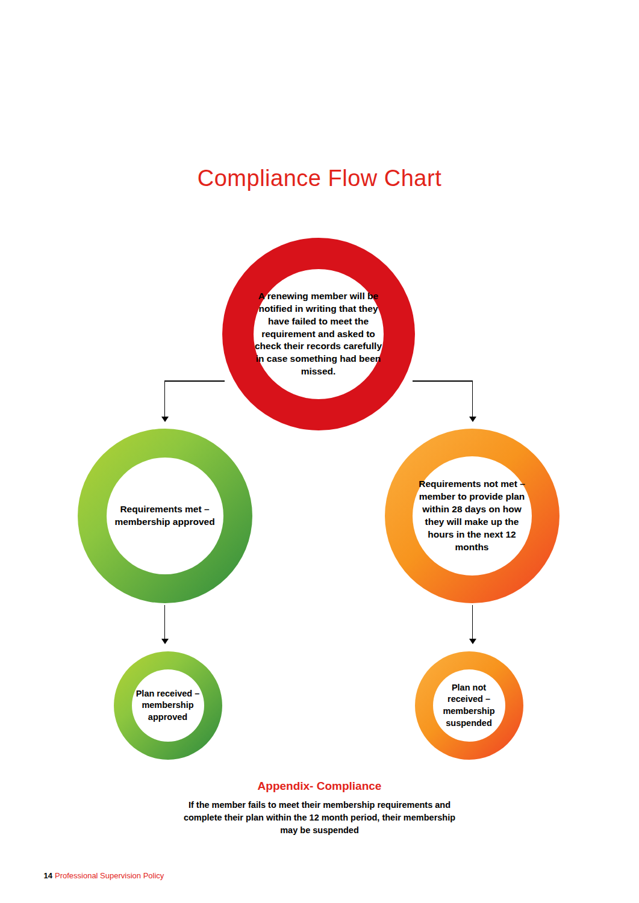Compliance Flow Chart
A renewing member will be notified in writing that they have failed to meet the requirement and asked to check their records carefully in case something had been missed.
Requirements met – membership approved
Requirements not met – member to provide plan within 28 days on how they will make up the hours in the next 12 months
Plan received – membership approved
Plan not received – membership suspended
Appendix- Compliance
If the member fails to meet their membership requirements and
complete their plan within the 12 month period, their membership
may be suspended
14 Professional Supervision Policy